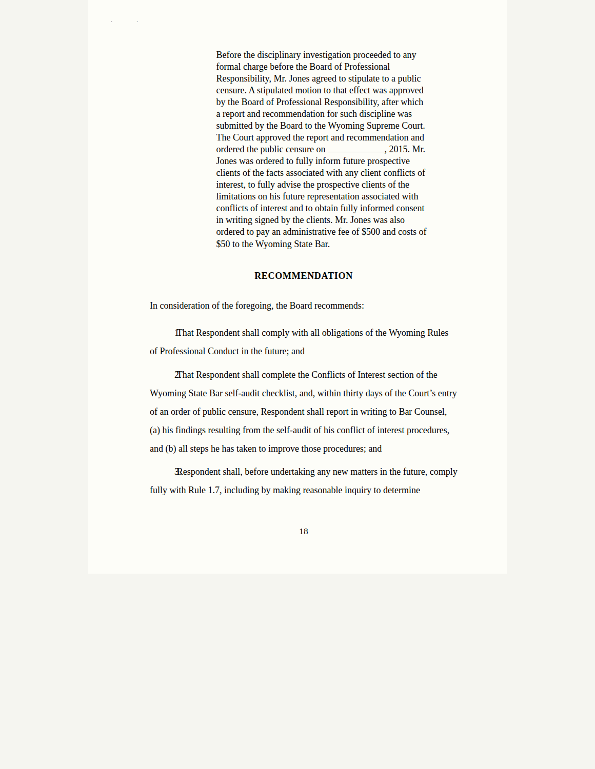· ·
Before the disciplinary investigation proceeded to any formal charge before the Board of Professional Responsibility, Mr. Jones agreed to stipulate to a public censure. A stipulated motion to that effect was approved by the Board of Professional Responsibility, after which a report and recommendation for such discipline was submitted by the Board to the Wyoming Supreme Court. The Court approved the report and recommendation and ordered the public censure on , 2015. Mr. Jones was ordered to fully inform future prospective clients of the facts associated with any client conflicts of interest, to fully advise the prospective clients of the limitations on his future representation associated with conflicts of interest and to obtain fully informed consent in writing signed by the clients. Mr. Jones was also ordered to pay an administrative fee of $500 and costs of $50 to the Wyoming State Bar.
RECOMMENDATION
In consideration of the foregoing, the Board recommends:
1. That Respondent shall comply with all obligations of the Wyoming Rules of Professional Conduct in the future; and
2. That Respondent shall complete the Conflicts of Interest section of the Wyoming State Bar self-audit checklist, and, within thirty days of the Court’s entry of an order of public censure, Respondent shall report in writing to Bar Counsel, (a) his findings resulting from the self-audit of his conflict of interest procedures, and (b) all steps he has taken to improve those procedures; and
3. Respondent shall, before undertaking any new matters in the future, comply fully with Rule 1.7, including by making reasonable inquiry to determine
18